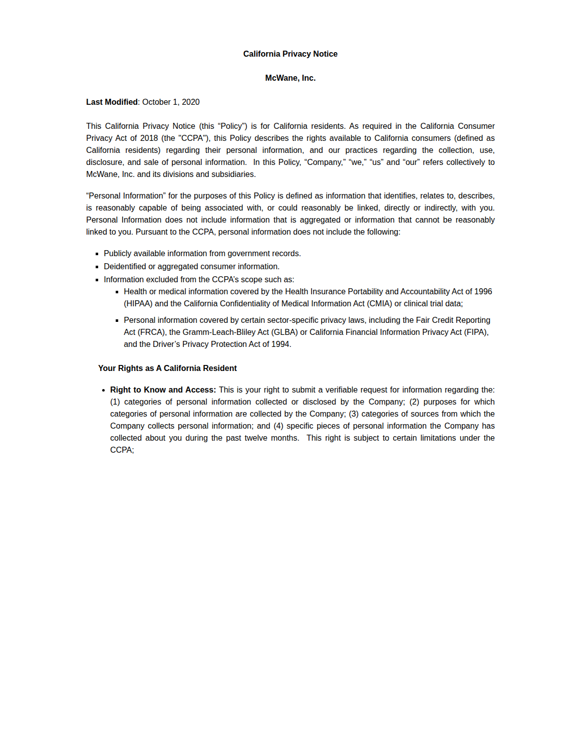California Privacy NoticeMcWane, Inc.
Last Modified: October 1, 2020
This California Privacy Notice (this “Policy”) is for California residents. As required in the California Consumer Privacy Act of 2018 (the "CCPA"), this Policy describes the rights available to California consumers (defined as California residents) regarding their personal information, and our practices regarding the collection, use, disclosure, and sale of personal information. In this Policy, “Company,” “we,” “us” and “our” refers collectively to McWane, Inc. and its divisions and subsidiaries.
“Personal Information” for the purposes of this Policy is defined as information that identifies, relates to, describes, is reasonably capable of being associated with, or could reasonably be linked, directly or indirectly, with you. Personal Information does not include information that is aggregated or information that cannot be reasonably linked to you. Pursuant to the CCPA, personal information does not include the following:
Publicly available information from government records.
Deidentified or aggregated consumer information.
Information excluded from the CCPA’s scope such as:
Health or medical information covered by the Health Insurance Portability and Accountability Act of 1996 (HIPAA) and the California Confidentiality of Medical Information Act (CMIA) or clinical trial data;
Personal information covered by certain sector-specific privacy laws, including the Fair Credit Reporting Act (FRCA), the Gramm-Leach-Bliley Act (GLBA) or California Financial Information Privacy Act (FIPA), and the Driver’s Privacy Protection Act of 1994.
Your Rights as A California Resident
Right to Know and Access: This is your right to submit a verifiable request for information regarding the: (1) categories of personal information collected or disclosed by the Company; (2) purposes for which categories of personal information are collected by the Company; (3) categories of sources from which the Company collects personal information; and (4) specific pieces of personal information the Company has collected about you during the past twelve months. This right is subject to certain limitations under the CCPA;